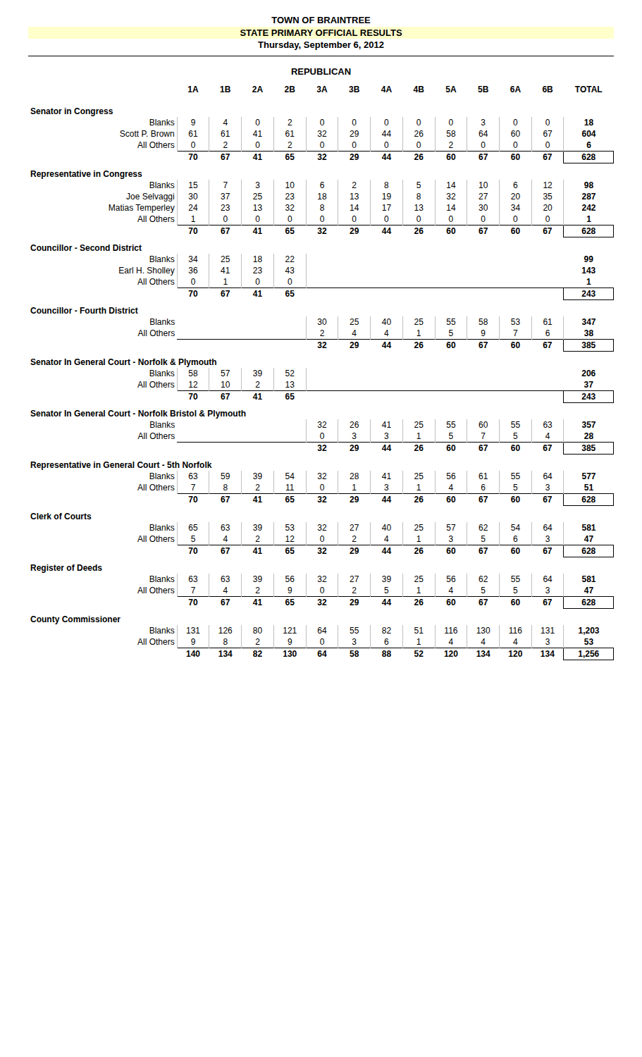TOWN OF BRAINTREE
STATE PRIMARY OFFICIAL RESULTS Thursday, September 6, 2012
REPUBLICAN
| | 1A | 1B | 2A | 2B | 3A | 3B | 4A | 4B | 5A | 5B | 6A | 6B | TOTAL |
| --- | --- | --- | --- | --- | --- | --- | --- | --- | --- | --- | --- | --- | --- |
| Senator in Congress |
| Blanks | 9 | 4 | 0 | 2 | 0 | 0 | 0 | 0 | 0 | 3 | 0 | 0 | 18 |
| Scott P. Brown | 61 | 61 | 41 | 61 | 32 | 29 | 44 | 26 | 58 | 64 | 60 | 67 | 604 |
| All Others | 0 | 2 | 0 | 2 | 0 | 0 | 0 | 0 | 2 | 0 | 0 | 0 | 6 |
| | 70 | 67 | 41 | 65 | 32 | 29 | 44 | 26 | 60 | 67 | 60 | 67 | 628 |
| Representative in Congress |
| Blanks | 15 | 7 | 3 | 10 | 6 | 2 | 8 | 5 | 14 | 10 | 6 | 12 | 98 |
| Joe Selvaggi | 30 | 37 | 25 | 23 | 18 | 13 | 19 | 8 | 32 | 27 | 20 | 35 | 287 |
| Matias Temperley | 24 | 23 | 13 | 32 | 8 | 14 | 17 | 13 | 14 | 30 | 34 | 20 | 242 |
| All Others | 1 | 0 | 0 | 0 | 0 | 0 | 0 | 0 | 0 | 0 | 0 | 0 | 1 |
| | 70 | 67 | 41 | 65 | 32 | 29 | 44 | 26 | 60 | 67 | 60 | 67 | 628 |
| Councillor - Second District |
| Blanks | 34 | 25 | 18 | 22 | | | | | | | | | 99 |
| Earl H. Sholley | 36 | 41 | 23 | 43 | | | | | | | | | 143 |
| All Others | 0 | 1 | 0 | 0 | | | | | | | | | 1 |
| | 70 | 67 | 41 | 65 | | | | | | | | | 243 |
| Councillor - Fourth District |
| Blanks | | | | | 30 | 25 | 40 | 25 | 55 | 58 | 53 | 61 | 347 |
| All Others | | | | | 2 | 4 | 4 | 1 | 5 | 9 | 7 | 6 | 38 |
| | | | | | 32 | 29 | 44 | 26 | 60 | 67 | 60 | 67 | 385 |
| Senator In General Court - Norfolk & Plymouth |
| Blanks | 58 | 57 | 39 | 52 | | | | | | | | | 206 |
| All Others | 12 | 10 | 2 | 13 | | | | | | | | | 37 |
| | 70 | 67 | 41 | 65 | | | | | | | | | 243 |
| Senator In General Court - Norfolk Bristol & Plymouth |
| Blanks | | | | | 32 | 26 | 41 | 25 | 55 | 60 | 55 | 63 | 357 |
| All Others | | | | | 0 | 3 | 3 | 1 | 5 | 7 | 5 | 4 | 28 |
| | | | | | 32 | 29 | 44 | 26 | 60 | 67 | 60 | 67 | 385 |
| Representative in General Court - 5th Norfolk |
| Blanks | 63 | 59 | 39 | 54 | 32 | 28 | 41 | 25 | 56 | 61 | 55 | 64 | 577 |
| All Others | 7 | 8 | 2 | 11 | 0 | 1 | 3 | 1 | 4 | 6 | 5 | 3 | 51 |
| | 70 | 67 | 41 | 65 | 32 | 29 | 44 | 26 | 60 | 67 | 60 | 67 | 628 |
| Clerk of Courts |
| Blanks | 65 | 63 | 39 | 53 | 32 | 27 | 40 | 25 | 57 | 62 | 54 | 64 | 581 |
| All Others | 5 | 4 | 2 | 12 | 0 | 2 | 4 | 1 | 3 | 5 | 6 | 3 | 47 |
| | 70 | 67 | 41 | 65 | 32 | 29 | 44 | 26 | 60 | 67 | 60 | 67 | 628 |
| Register of Deeds |
| Blanks | 63 | 63 | 39 | 56 | 32 | 27 | 39 | 25 | 56 | 62 | 55 | 64 | 581 |
| All Others | 7 | 4 | 2 | 9 | 0 | 2 | 5 | 1 | 4 | 5 | 5 | 3 | 47 |
| | 70 | 67 | 41 | 65 | 32 | 29 | 44 | 26 | 60 | 67 | 60 | 67 | 628 |
| County Commissioner |
| Blanks | 131 | 126 | 80 | 121 | 64 | 55 | 82 | 51 | 116 | 130 | 116 | 131 | 1,203 |
| All Others | 9 | 8 | 2 | 9 | 0 | 3 | 6 | 1 | 4 | 4 | 4 | 3 | 53 |
| | 140 | 134 | 82 | 130 | 64 | 58 | 88 | 52 | 120 | 134 | 120 | 134 | 1,256 |